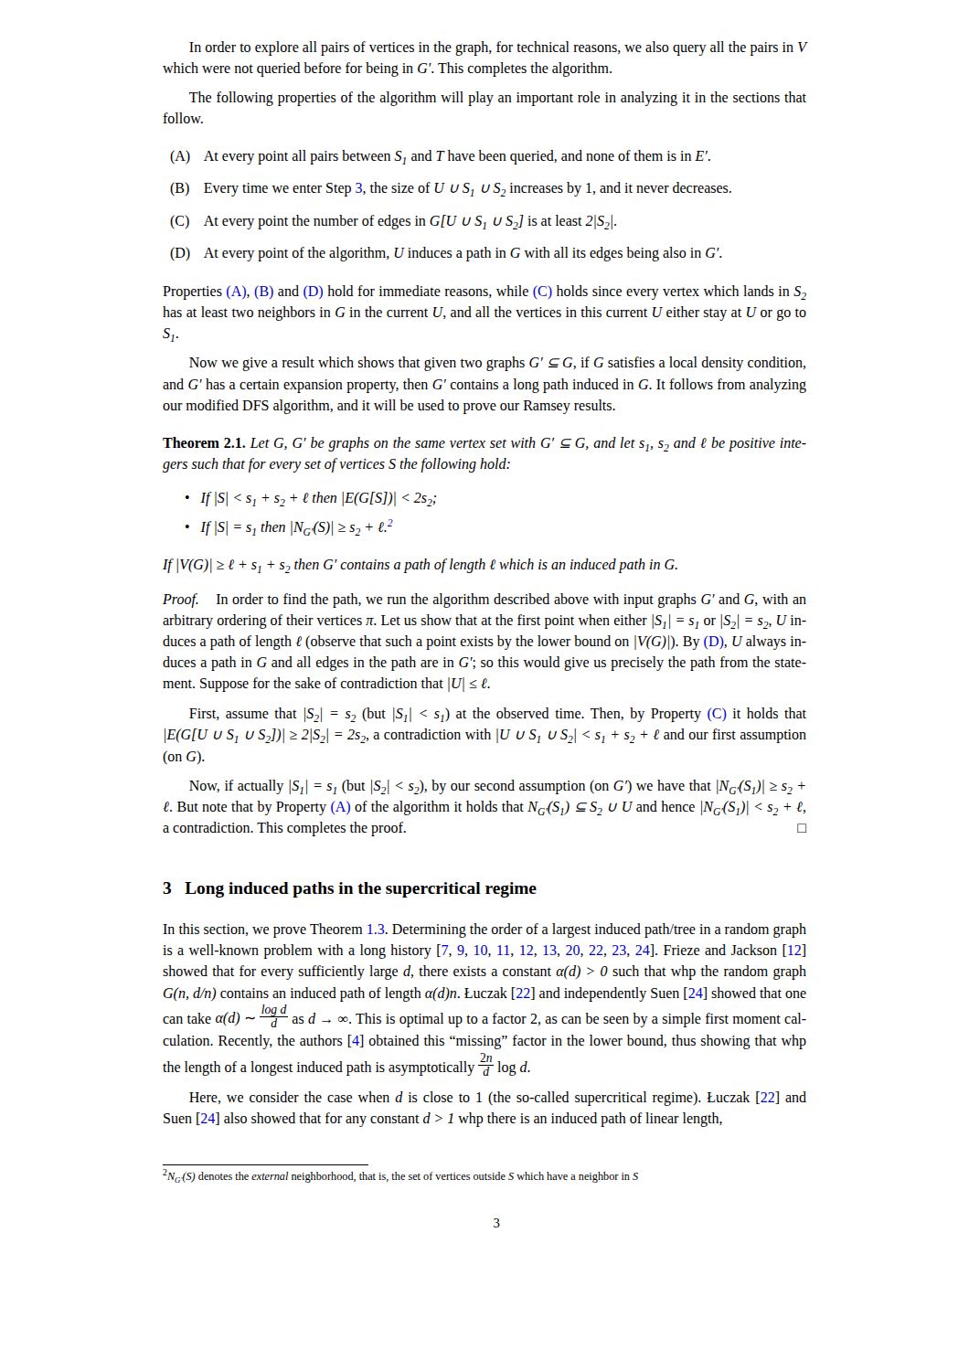In order to explore all pairs of vertices in the graph, for technical reasons, we also query all the pairs in V which were not queried before for being in G′. This completes the algorithm.
The following properties of the algorithm will play an important role in analyzing it in the sections that follow.
(A) At every point all pairs between S1 and T have been queried, and none of them is in E′.
(B) Every time we enter Step 3, the size of U ∪ S1 ∪ S2 increases by 1, and it never decreases.
(C) At every point the number of edges in G[U ∪ S1 ∪ S2] is at least 2|S2|.
(D) At every point of the algorithm, U induces a path in G with all its edges being also in G′.
Properties (A), (B) and (D) hold for immediate reasons, while (C) holds since every vertex which lands in S2 has at least two neighbors in G in the current U, and all the vertices in this current U either stay at U or go to S1.
Now we give a result which shows that given two graphs G′ ⊆ G, if G satisfies a local density condition, and G′ has a certain expansion property, then G′ contains a long path induced in G. It follows from analyzing our modified DFS algorithm, and it will be used to prove our Ramsey results.
Theorem 2.1. Let G, G′ be graphs on the same vertex set with G′ ⊆ G, and let s1, s2 and ℓ be positive integers such that for every set of vertices S the following hold:
If |S| < s1 + s2 + ℓ then |E(G[S])| < 2s2;
If |S| = s1 then |NG′(S)| ≥ s2 + ℓ.2
If |V(G)| ≥ ℓ + s1 + s2 then G′ contains a path of length ℓ which is an induced path in G.
Proof. In order to find the path, we run the algorithm described above with input graphs G′ and G, with an arbitrary ordering of their vertices π. Let us show that at the first point when either |S1| = s1 or |S2| = s2, U induces a path of length ℓ (observe that such a point exists by the lower bound on |V(G)|). By (D), U always induces a path in G and all edges in the path are in G′; so this would give us precisely the path from the statement. Suppose for the sake of contradiction that |U| ≤ ℓ.
First, assume that |S2| = s2 (but |S1| < s1) at the observed time. Then, by Property (C) it holds that |E(G[U ∪ S1 ∪ S2])| ≥ 2|S2| = 2s2, a contradiction with |U ∪ S1 ∪ S2| < s1 + s2 + ℓ and our first assumption (on G).
Now, if actually |S1| = s1 (but |S2| < s2), by our second assumption (on G′) we have that |NG′(S1)| ≥ s2 + ℓ. But note that by Property (A) of the algorithm it holds that NG′(S1) ⊆ S2 ∪ U and hence |NG′(S1)| < s2 + ℓ, a contradiction. This completes the proof.□
3 Long induced paths in the supercritical regime
In this section, we prove Theorem 1.3. Determining the order of a largest induced path/tree in a random graph is a well-known problem with a long history [7, 9, 10, 11, 12, 13, 20, 22, 23, 24]. Frieze and Jackson [12] showed that for every sufficiently large d, there exists a constant α(d) > 0 such that whp the random graph G(n, d/n) contains an induced path of length α(d)n. Łuczak [22] and independently Suen [24] showed that one can take α(d) ∼ log d d as d → ∞. This is optimal up to a factor 2, as can be seen by a simple first moment calculation. Recently, the authors [4] obtained this “missing” factor in the lower bound, thus showing that whp the length of a longest induced path is asymptotically 2n d log d.
Here, we consider the case when d is close to 1 (the so-called supercritical regime). Łuczak [22] and Suen [24] also showed that for any constant d > 1 whp there is an induced path of linear length,
2NG′(S) denotes the external neighborhood, that is, the set of vertices outside S which have a neighbor in S
3